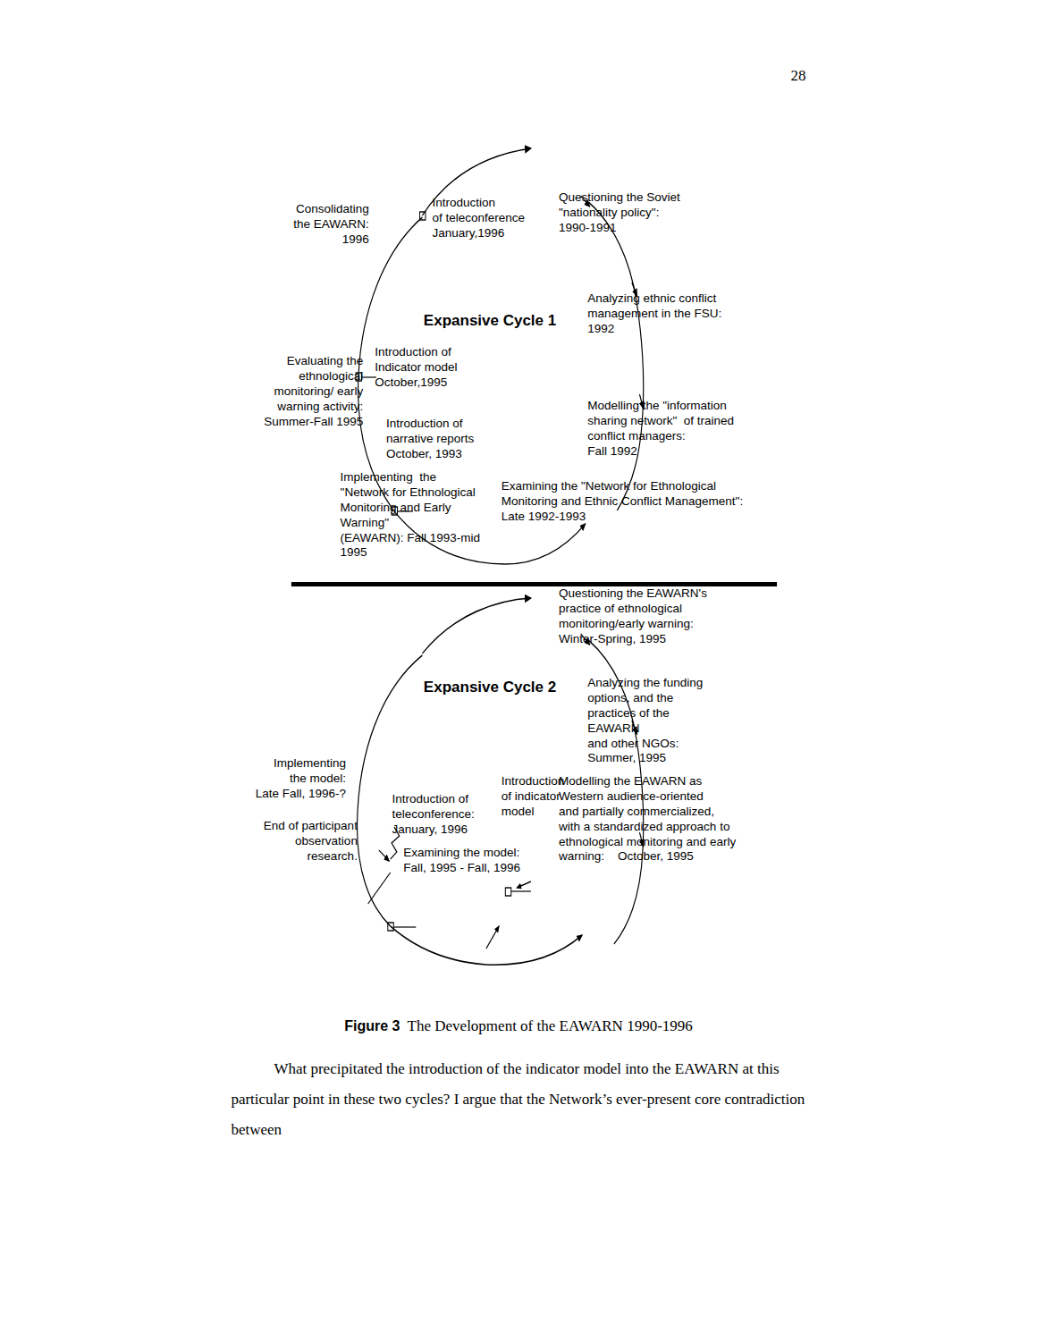28
Expansive Cycle 1
Consolidating
the EAWARN:
1996
Introduction
of teleconference
January,1996
Questioning the Soviet
"nationality policy":
1990-1991
Analyzing ethnic conflict
management in the FSU:
1992
Modelling the "information
sharing network" of trained
conflict managers:
Fall 1992
Evaluating the
ethnological
monitoring/ early
warning activity:
Summer-Fall 1995
Introduction of
Indicator model
October,1995
Introduction of
narrative reports
October, 1993
Implementing the
"Network for Ethnological
Monitoring and Early Warning"
(EAWARN): Fall 1993-mid 1995
Examining the "Network for Ethnological
Monitoring and Ethnic Conflict Management":
Late 1992-1993
Expansive Cycle 2
Questioning the EAWARN's
practice of ethnological
monitoring/early warning:
Winter-Spring, 1995
Analyzing the funding
options, and the
practices of the
EAWARN
and other NGOs:
Summer, 1995
Modelling the EAWARN as
Western audience-oriented
and partially commercialized,
with a standardized approach to
ethnological monitoring and early
warning: October, 1995
Implementing
the model:
Late Fall, 1996-?
End of participant
observation research.
Introduction of
teleconference:
January, 1996
Introduction
of indicator
model
Examining the model:
Fall, 1995 - Fall, 1996
Figure 3 The Development of the EAWARN 1990-1996
What precipitated the introduction of the indicator model into the EAWARN at this particular point in these two cycles? I argue that the Network’s ever-present core contradiction between